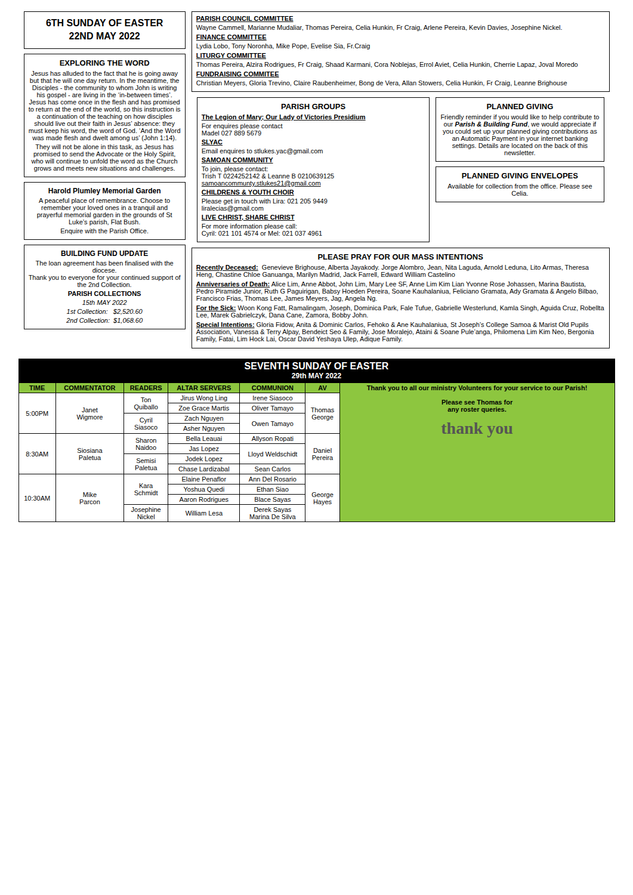| 6TH SUNDAY OF EASTER 22ND MAY 2022 EXPLORING THE WORD Jesus has alluded to the fact that he is going away but that he will one day return. In the meantime, the Disciples - the community to whom John is writing his gospel - are living in the ‘in-between times’. Jesus has come once in the flesh and has promised to return at the end of the world, so this instruction is a continuation of the teaching on how disciples should live out their faith in Jesus’ absence: they must keep his word, the word of God. ‘And the Word was made flesh and dwelt among us’ (John 1:14). They will not be alone in this task, as Jesus has promised to send the Advocate or the Holy Spirit, who will continue to unfold the word as the Church grows and meets new situations and challenges. Harold Plumley Memorial Garden A peaceful place of remembrance. Choose to remember your loved ones in a tranquil and prayerful memorial garden in the grounds of St Luke’s parish, Flat Bush. Enquire with the Parish Office. BUILDING FUND UPDATE The loan agreement has been finalised with the diocese. Thank you to everyone for your continued support of the 2nd Collection. PARISH COLLECTIONS 15th MAY 2022 1st Collection: $2,520.60 2nd Collection: $1,068.60 | PARISH COUNCIL COMMITTEE Wayne Cammell, Marianne Mudaliar, Thomas Pereira, Celia Hunkin, Fr Craig, Arlene Pereira, Kevin Davies, Josephine Nickel. FINANCE COMMITTEE Lydia Lobo, Tony Noronha, Mike Pope, Evelise Sia, Fr.Craig LITURGY COMMITTEE Thomas Pereira, Alzira Rodrigues, Fr Craig, Shaad Karmani, Cora Noblejas, Errol Aviet, Celia Hunkin, Cherrie Lapaz, Joval Moredo FUNDRAISING COMMITEE Christian Meyers, Gloria Trevino, Claire Raubenheimer, Bong de Vera, Allan Stowers, Celia Hunkin, Fr Craig, Leanne Brighouse / PARISH GROUPS The Legion of Mary; Our Lady of Victories Presidium For enquires please contact Madel 027 889 5679 SLYAC Email enquires to stlukes.yac@gmail.com SAMOAN COMMUNITY To join, please contact: Trish T 0224252142 & Leanne B 0210639125 samoancommunty.stlukes21@gmail.com CHILDRENS & YOUTH CHOIR Please get in touch with Lira: 021 205 9449 liralecias@gmail.com LIVE CHRIST, SHARE CHRIST For more information please call: Cyril: 021 101 4574 or Mel: 021 037 4961 / PLANNED GIVING Friendly reminder if you would like to help contribute to our Parish & Building Fund , we would appreciate if you could set up your planned giving contributions as an Automatic Payment in your internet banking settings. Details are located on the back of this newsletter. PLANNED GIVING ENVELOPES Available for collection from the office. Please see Celia. / PLEASE PRAY FOR OUR MASS INTENTIONS Recently Deceased: Genevieve Brighouse, Alberta Jayakody. Jorge Alombro, Jean, Nita Laguda, Arnold Leduna, Lito Armas, Theresa Heng, Chastine Chloe Ganuanga, Marilyn Madrid, Jack Farrell, Edward William Castelino Anniversaries of Death: Alice Lim, Anne Abbot, John Lim, Mary Lee SF, Anne Lim Kim Lian Yvonne Rose Johassen, Marina Bautista, Pedro Piramide Junior, Ruth G Paguirigan, Babsy Hoeden Pereira, Soane Kauhalaniua, Feliciano Gramata, Ady Gramata & Angelo Bilbao, Francisco Frias, Thomas Lee, James Meyers, Jag, Angela Ng. For the Sick: Woon Kong Fatt, Ramalingam, Joseph, Dominica Park, Fale Tufue, Gabrielle Westerlund, Kamla Singh, Aguida Cruz, Robellta Lee, Marek Gabrielczyk, Dana Cane, Zamora, Bobby John. Special Intentions: Gloria Fidow, Anita & Dominic Carlos, Fehoko & Ane Kauhalaniua, St Joseph’s College Samoa & Marist Old Pupils Association, Vanessa & Terry Alpay, Bendeict Seo & Family, Jose Moralejo, Ataini & Soane Pule’anga, Philomena Lim Kim Neo, Bergonia Family, Fatai, Lim Hock Lai, Oscar David Yeshaya Ulep, Adique Family. |
SEVENTH SUNDAY OF EASTER
29th MAY 2022
| TIME | COMMENTATOR | READERS | ALTAR SERVERS | COMMUNION | AV | Thank you to all our ministry Volunteers for your service to our Parish! Please see Thomas for any roster queries. thank you |
| --- | --- | --- | --- | --- | --- | --- |
| 5:00PM | Janet Wigmore | Ton Quiballo | Jirus Wong Ling | Irene Siasoco | Thomas George |
| Zoe Grace Martis | Oliver Tamayo |
| Cyril Siasoco | Zach Nguyen | Owen Tamayo |
| Asher Nguyen |
| 8:30AM | Siosiana Paletua | Sharon Naidoo | Bella Leauai | Allyson Ropati | Daniel Pereira |
| Jas Lopez | Lloyd Weldschidt |
| Semisi Paletua | Jodek Lopez |
| Chase Lardizabal | Sean Carlos |
| 10:30AM | Mike Parcon | Kara Schmidt | Elaine Penaflor | Ann Del Rosario | George Hayes |
| Yoshua Quedi | Ethan Siao |
| Aaron Rodrigues | Blace Sayas |
| Josephine Nickel | William Lesa | Derek Sayas Marina De Silva |